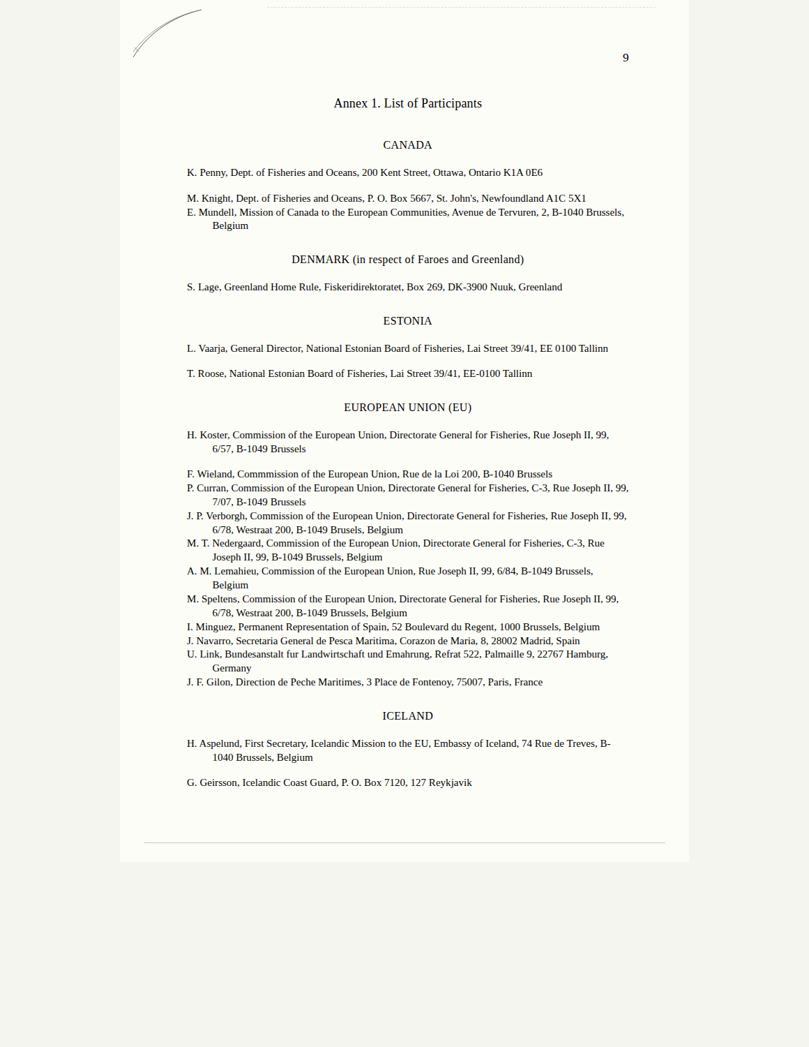9
Annex 1. List of Participants
CANADA
K. Penny, Dept. of Fisheries and Oceans, 200 Kent Street, Ottawa, Ontario K1A 0E6
M. Knight, Dept. of Fisheries and Oceans, P. O. Box 5667, St. John's, Newfoundland A1C 5X1
E. Mundell, Mission of Canada to the European Communities, Avenue de Tervuren, 2, B-1040 Brussels, Belgium
DENMARK (in respect of Faroes and Greenland)
S. Lage, Greenland Home Rule, Fiskeridirektoratet, Box 269, DK-3900 Nuuk, Greenland
ESTONIA
L. Vaarja, General Director, National Estonian Board of Fisheries, Lai Street 39/41, EE 0100 Tallinn
T. Roose, National Estonian Board of Fisheries, Lai Street 39/41, EE-0100 Tallinn
EUROPEAN UNION (EU)
H. Koster, Commission of the European Union, Directorate General for Fisheries, Rue Joseph II, 99, 6/57, B-1049 Brussels
F. Wieland, Commmission of the European Union, Rue de la Loi 200, B-1040 Brussels
P. Curran, Commission of the European Union, Directorate General for Fisheries, C-3, Rue Joseph II, 99, 7/07, B-1049 Brussels
J. P. Verborgh, Commission of the European Union, Directorate General for Fisheries, Rue Joseph II, 99, 6/78, Westraat 200, B-1049 Brusels, Belgium
M. T. Nedergaard, Commission of the European Union, Directorate General for Fisheries, C-3, Rue Joseph II, 99, B-1049 Brussels, Belgium
A. M. Lemahieu, Commission of the European Union, Rue Joseph II, 99, 6/84, B-1049 Brussels, Belgium
M. Speltens, Commission of the European Union, Directorate General for Fisheries, Rue Joseph II, 99, 6/78, Westraat 200, B-1049 Brussels, Belgium
I. Minguez, Permanent Representation of Spain, 52 Boulevard du Regent, 1000 Brussels, Belgium
J. Navarro, Secretaria General de Pesca Maritima, Corazon de Maria, 8, 28002 Madrid, Spain
U. Link, Bundesanstalt fur Landwirtschaft und Emahrung, Refrat 522, Palmaille 9, 22767 Hamburg, Germany
J. F. Gilon, Direction de Peche Maritimes, 3 Place de Fontenoy, 75007, Paris, France
ICELAND
H. Aspelund, First Secretary, Icelandic Mission to the EU, Embassy of Iceland, 74 Rue de Treves, B-1040 Brussels, Belgium
G. Geirsson, Icelandic Coast Guard, P. O. Box 7120, 127 Reykjavik